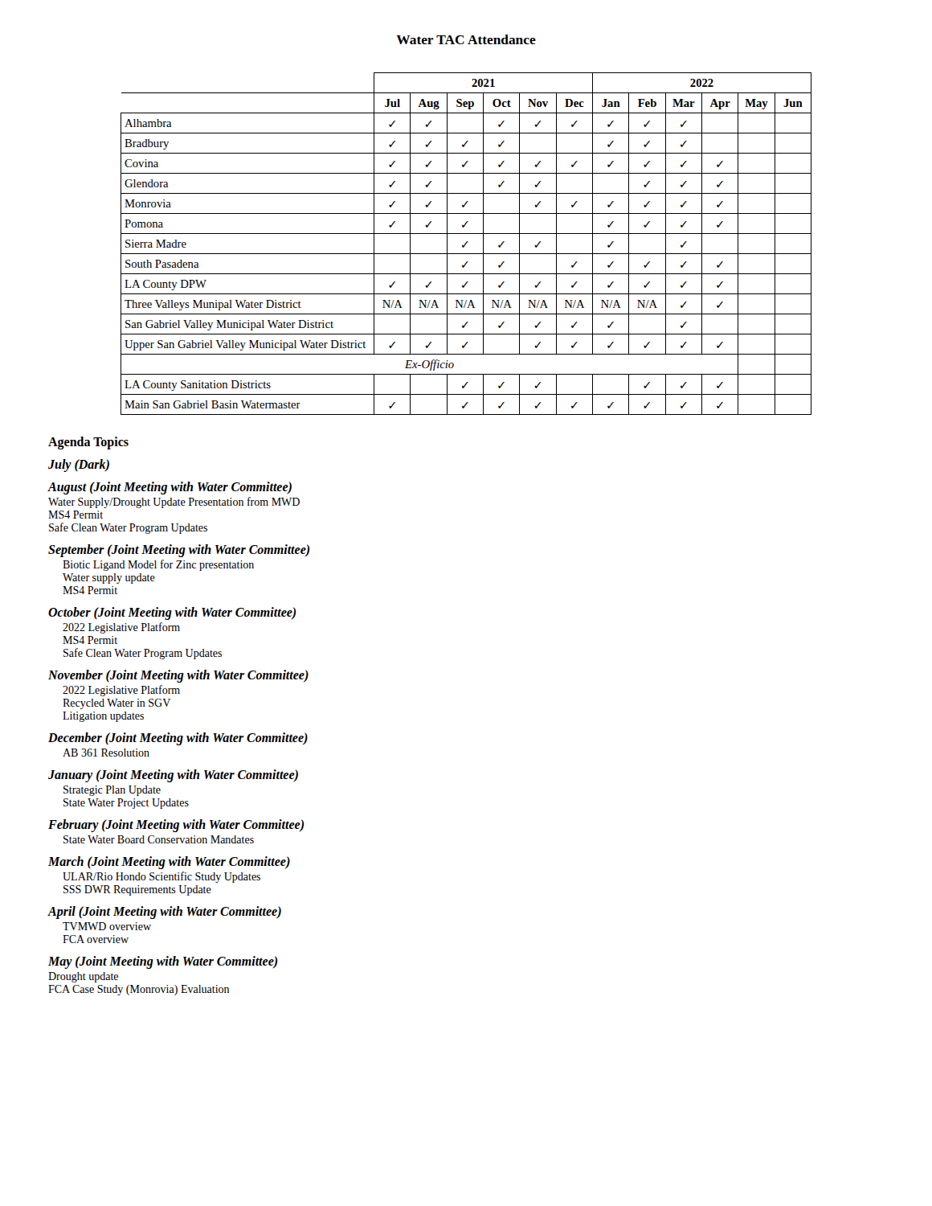Water TAC Attendance
| | 2021 | 2022 |
| | Jul | Aug | Sep | Oct | Nov | Dec | Jan | Feb | Mar | Apr | May | Jun |
| Alhambra | ✓ | ✓ | | ✓ | ✓ | ✓ | ✓ | ✓ | ✓ | | | |
| Bradbury | ✓ | ✓ | ✓ | ✓ | | | ✓ | ✓ | ✓ | | | |
| Covina | ✓ | ✓ | ✓ | ✓ | ✓ | ✓ | ✓ | ✓ | ✓ | ✓ | | |
| Glendora | ✓ | ✓ | | ✓ | ✓ | | | ✓ | ✓ | ✓ | | |
| Monrovia | ✓ | ✓ | ✓ | | ✓ | ✓ | ✓ | ✓ | ✓ | ✓ | | |
| Pomona | ✓ | ✓ | ✓ | | | | ✓ | ✓ | ✓ | ✓ | | |
| Sierra Madre | | | ✓ | ✓ | ✓ | | ✓ | | ✓ | | | |
| South Pasadena | | | ✓ | ✓ | | ✓ | ✓ | ✓ | ✓ | ✓ | | |
| LA County DPW | ✓ | ✓ | ✓ | ✓ | ✓ | ✓ | ✓ | ✓ | ✓ | ✓ | | |
| Three Valleys Munipal Water District | N/A | N/A | N/A | N/A | N/A | N/A | N/A | N/A | ✓ | ✓ | | |
| San Gabriel Valley Municipal Water District | | | ✓ | ✓ | ✓ | ✓ | ✓ | | ✓ | | | |
| Upper San Gabriel Valley Municipal Water District | ✓ | ✓ | ✓ | | ✓ | ✓ | ✓ | ✓ | ✓ | ✓ | | |
| Ex-Officio | | |
| LA County Sanitation Districts | | | ✓ | ✓ | ✓ | | | ✓ | ✓ | ✓ | | |
| Main San Gabriel Basin Watermaster | ✓ | | ✓ | ✓ | ✓ | ✓ | ✓ | ✓ | ✓ | ✓ | | |
Agenda Topics
July (Dark)
August (Joint Meeting with Water Committee)
Water Supply/Drought Update Presentation from MWD
MS4 Permit
Safe Clean Water Program Updates
September (Joint Meeting with Water Committee)
Biotic Ligand Model for Zinc presentation
Water supply update
MS4 Permit
October (Joint Meeting with Water Committee)
2022 Legislative Platform
MS4 Permit
Safe Clean Water Program Updates
November (Joint Meeting with Water Committee)
2022 Legislative Platform
Recycled Water in SGV
Litigation updates
December (Joint Meeting with Water Committee)
AB 361 Resolution
January (Joint Meeting with Water Committee)
Strategic Plan Update
State Water Project Updates
February (Joint Meeting with Water Committee)
State Water Board Conservation Mandates
March (Joint Meeting with Water Committee)
ULAR/Rio Hondo Scientific Study Updates
SSS DWR Requirements Update
April (Joint Meeting with Water Committee)
TVMWD overview
FCA overview
May (Joint Meeting with Water Committee)
Drought update
FCA Case Study (Monrovia) Evaluation